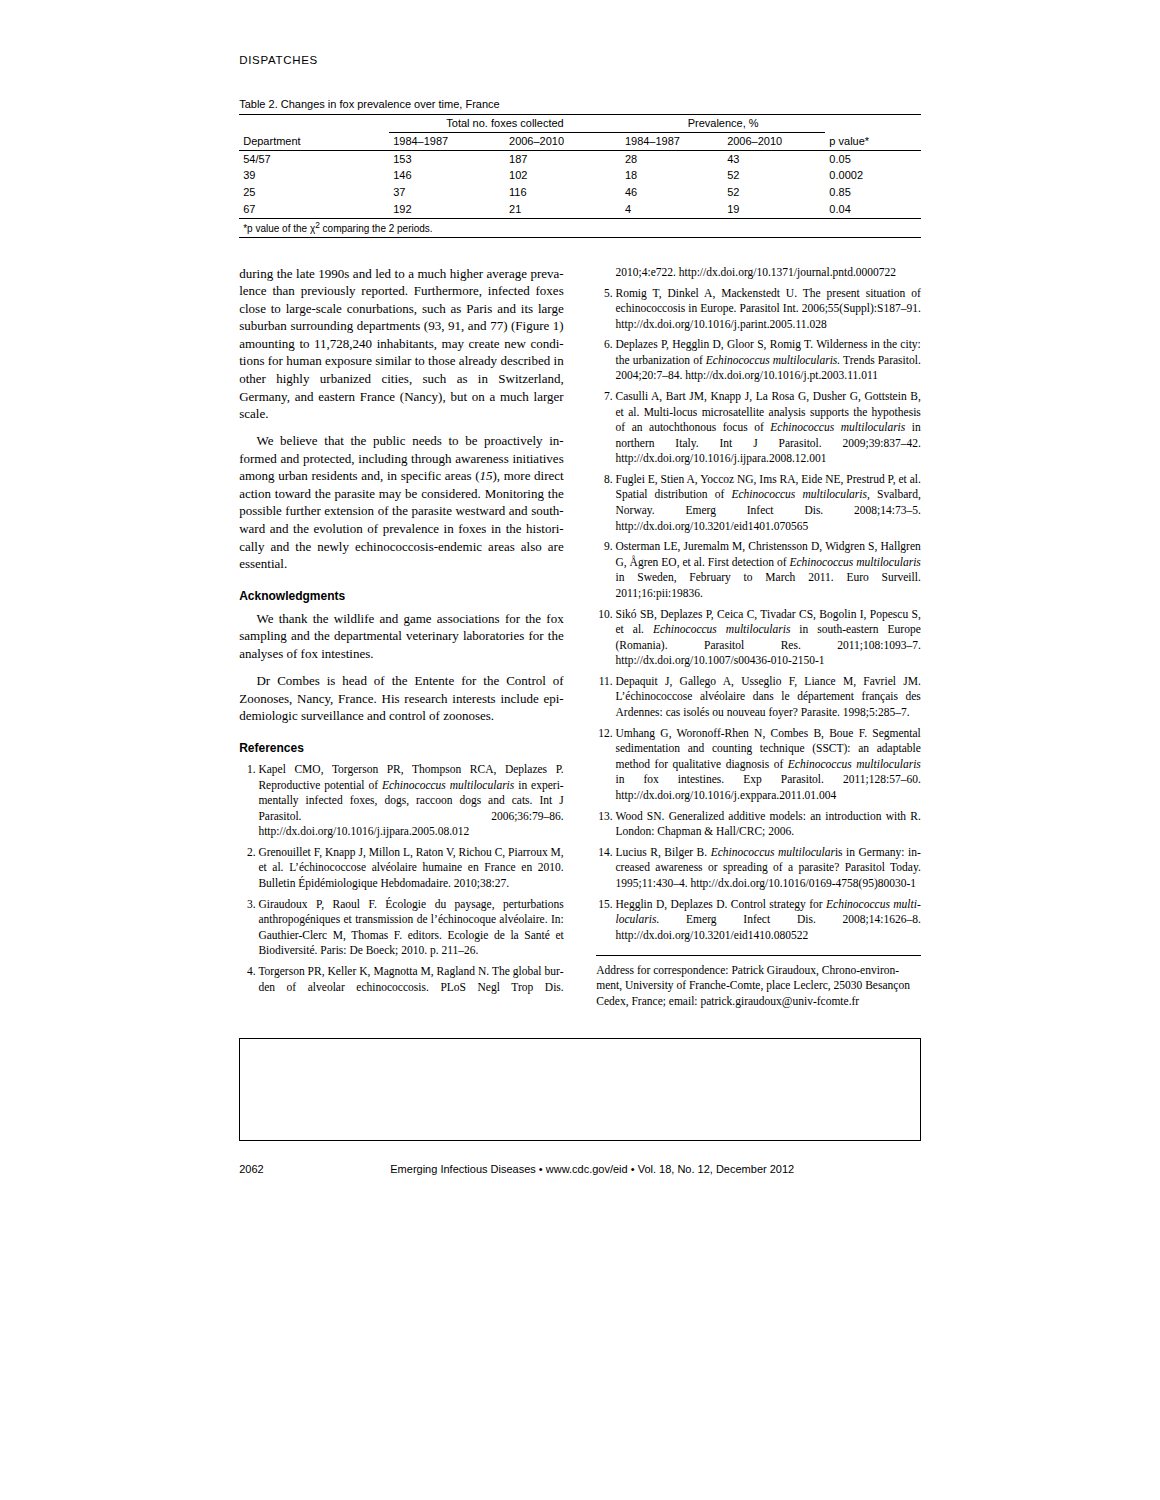DISPATCHES
Table 2. Changes in fox prevalence over time, France
| | Total no. foxes collected | Prevalence, % | |
| --- | --- | --- | --- |
| Department | 1984–1987 | 2006–2010 | 1984–1987 | 2006–2010 | p value* |
| 54/57 | 153 | 187 | 28 | 43 | 0.05 |
| 39 | 146 | 102 | 18 | 52 | 0.0002 |
| 25 | 37 | 116 | 46 | 52 | 0.85 |
| 67 | 192 | 21 | 4 | 19 | 0.04 |
| *p value of the χ 2 comparing the 2 periods. |
during the late 1990s and led to a much higher average prevalence than previously reported. Furthermore, infected foxes close to large-scale conurbations, such as Paris and its large suburban surrounding departments (93, 91, and 77) (Figure 1) amounting to 11,728,240 inhabitants, may create new conditions for human exposure similar to those already described in other highly urbanized cities, such as in Switzerland, Germany, and eastern France (Nancy), but on a much larger scale.
We believe that the public needs to be proactively informed and protected, including through awareness initiatives among urban residents and, in specific areas (15), more direct action toward the parasite may be considered. Monitoring the possible further extension of the parasite westward and southward and the evolution of prevalence in foxes in the historically and the newly echinococcosis-endemic areas also are essential.
Acknowledgments
We thank the wildlife and game associations for the fox sampling and the departmental veterinary laboratories for the analyses of fox intestines.
Dr Combes is head of the Entente for the Control of Zoonoses, Nancy, France. His research interests include epidemiologic surveillance and control of zoonoses.
References
Kapel CMO, Torgerson PR, Thompson RCA, Deplazes P. Reproductive potential of Echinococcus multilocularis in experimentally infected foxes, dogs, raccoon dogs and cats. Int J Parasitol. 2006;36:79–86. http://dx.doi.org/10.1016/j.ijpara.2005.08.012
Grenouillet F, Knapp J, Millon L, Raton V, Richou C, Piarroux M, et al. L’échinococcose alvéolaire humaine en France en 2010. Bulletin Épidémiologique Hebdomadaire. 2010;38:27.
Giraudoux P, Raoul F. Écologie du paysage, perturbations anthropogéniques et transmission de l’échinocoque alvéolaire. In: Gauthier-Clerc M, Thomas F. editors. Ecologie de la Santé et Biodiversité. Paris: De Boeck; 2010. p. 211–26.
Torgerson PR, Keller K, Magnotta M, Ragland N. The global burden of alveolar echinococcosis. PLoS Negl Trop Dis. 2010;4:e722. http://dx.doi.org/10.1371/journal.pntd.0000722
Romig T, Dinkel A, Mackenstedt U. The present situation of echinococcosis in Europe. Parasitol Int. 2006;55(Suppl):S187–91. http://dx.doi.org/10.1016/j.parint.2005.11.028
Deplazes P, Hegglin D, Gloor S, Romig T. Wilderness in the city: the urbanization of Echinococcus multilocularis. Trends Parasitol. 2004;20:7–84. http://dx.doi.org/10.1016/j.pt.2003.11.011
Casulli A, Bart JM, Knapp J, La Rosa G, Dusher G, Gottstein B, et al. Multi-locus microsatellite analysis supports the hypothesis of an autochthonous focus of Echinococcus multilocularis in northern Italy. Int J Parasitol. 2009;39:837–42. http://dx.doi.org/10.1016/j.ijpara.2008.12.001
Fuglei E, Stien A, Yoccoz NG, Ims RA, Eide NE, Prestrud P, et al. Spatial distribution of Echinococcus multilocularis, Svalbard, Norway. Emerg Infect Dis. 2008;14:73–5. http://dx.doi.org/10.3201/eid1401.070565
Osterman LE, Juremalm M, Christensson D, Widgren S, Hallgren G, Ågren EO, et al. First detection of Echinococcus multilocularis in Sweden, February to March 2011. Euro Surveill. 2011;16:pii:19836.
Sikó SB, Deplazes P, Ceica C, Tivadar CS, Bogolin I, Popescu S, et al. Echinococcus multilocularis in south-eastern Europe (Romania). Parasitol Res. 2011;108:1093–7. http://dx.doi.org/10.1007/s00436-010-2150-1
Depaquit J, Gallego A, Usseglio F, Liance M, Favriel JM. L’échinococcose alvéolaire dans le département français des Ardennes: cas isolés ou nouveau foyer? Parasite. 1998;5:285–7.
Umhang G, Woronoff-Rhen N, Combes B, Boue F. Segmental sedimentation and counting technique (SSCT): an adaptable method for qualitative diagnosis of Echinococcus multilocularis in fox intestines. Exp Parasitol. 2011;128:57–60. http://dx.doi.org/10.1016/j.exppara.2011.01.004
Wood SN. Generalized additive models: an introduction with R. London: Chapman & Hall/CRC; 2006.
Lucius R, Bilger B. Echinococcus multilocularis in Germany: increased awareness or spreading of a parasite? Parasitol Today. 1995;11:430–4. http://dx.doi.org/10.1016/0169-4758(95)80030-1
Hegglin D, Deplazes D. Control strategy for Echinococcus multilocularis. Emerg Infect Dis. 2008;14:1626–8. http://dx.doi.org/10.3201/eid1410.080522
Address for correspondence: Patrick Giraudoux, Chrono-environment, University of Franche-Comte, place Leclerc, 25030 Besançon Cedex, France; email: patrick.giraudoux@univ-fcomte.fr
2062
Emerging Infectious Diseases • www.cdc.gov/eid • Vol. 18, No. 12, December 2012